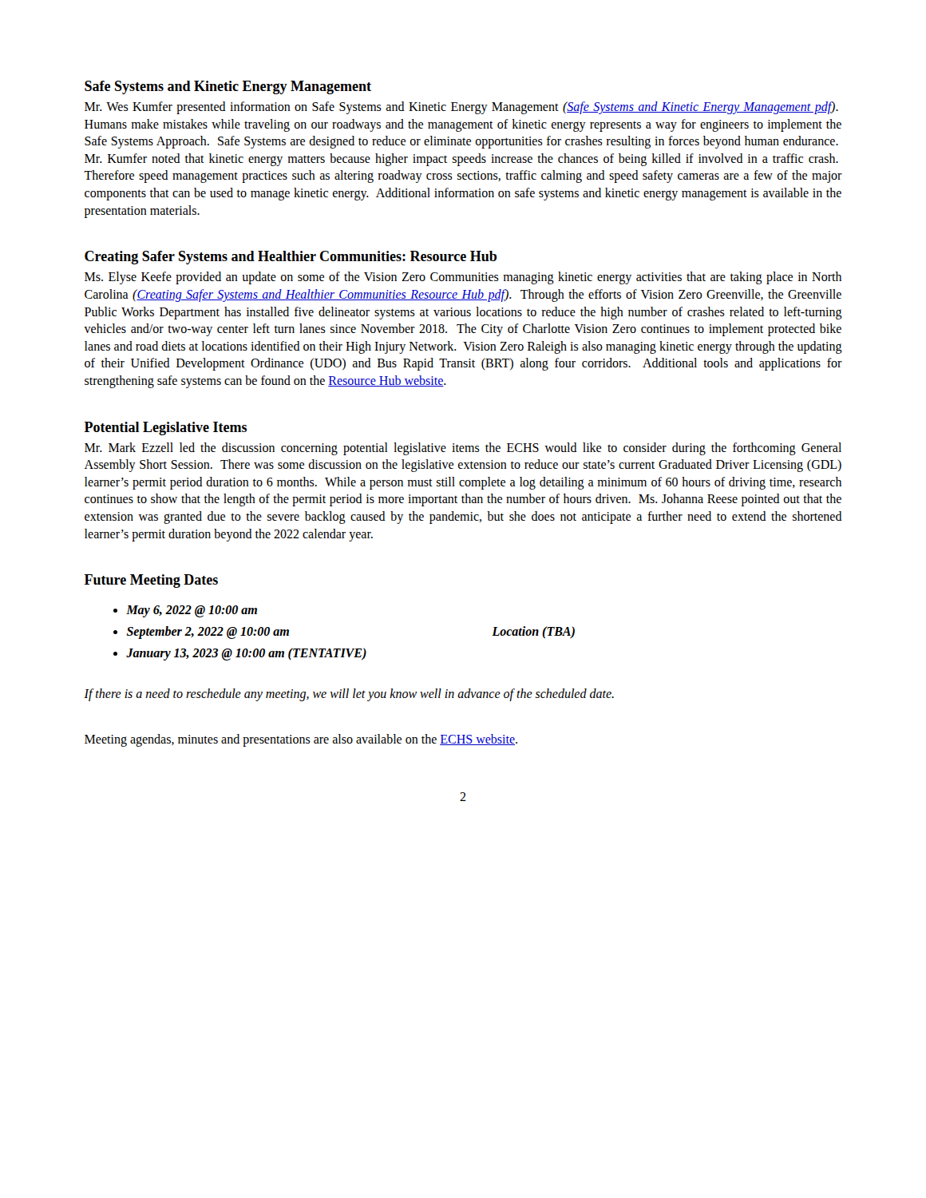Safe Systems and Kinetic Energy Management
Mr. Wes Kumfer presented information on Safe Systems and Kinetic Energy Management (Safe Systems and Kinetic Energy Management pdf). Humans make mistakes while traveling on our roadways and the management of kinetic energy represents a way for engineers to implement the Safe Systems Approach. Safe Systems are designed to reduce or eliminate opportunities for crashes resulting in forces beyond human endurance. Mr. Kumfer noted that kinetic energy matters because higher impact speeds increase the chances of being killed if involved in a traffic crash. Therefore speed management practices such as altering roadway cross sections, traffic calming and speed safety cameras are a few of the major components that can be used to manage kinetic energy. Additional information on safe systems and kinetic energy management is available in the presentation materials.
Creating Safer Systems and Healthier Communities: Resource Hub
Ms. Elyse Keefe provided an update on some of the Vision Zero Communities managing kinetic energy activities that are taking place in North Carolina (Creating Safer Systems and Healthier Communities Resource Hub pdf). Through the efforts of Vision Zero Greenville, the Greenville Public Works Department has installed five delineator systems at various locations to reduce the high number of crashes related to left-turning vehicles and/or two-way center left turn lanes since November 2018. The City of Charlotte Vision Zero continues to implement protected bike lanes and road diets at locations identified on their High Injury Network. Vision Zero Raleigh is also managing kinetic energy through the updating of their Unified Development Ordinance (UDO) and Bus Rapid Transit (BRT) along four corridors. Additional tools and applications for strengthening safe systems can be found on the Resource Hub website.
Potential Legislative Items
Mr. Mark Ezzell led the discussion concerning potential legislative items the ECHS would like to consider during the forthcoming General Assembly Short Session. There was some discussion on the legislative extension to reduce our state’s current Graduated Driver Licensing (GDL) learner’s permit period duration to 6 months. While a person must still complete a log detailing a minimum of 60 hours of driving time, research continues to show that the length of the permit period is more important than the number of hours driven. Ms. Johanna Reese pointed out that the extension was granted due to the severe backlog caused by the pandemic, but she does not anticipate a further need to extend the shortened learner’s permit duration beyond the 2022 calendar year.
Future Meeting Dates
May 6, 2022 @ 10:00 am
September 2, 2022 @ 10:00 am Location (TBA)
January 13, 2023 @ 10:00 am (TENTATIVE)
If there is a need to reschedule any meeting, we will let you know well in advance of the scheduled date.
Meeting agendas, minutes and presentations are also available on the ECHS website.
2